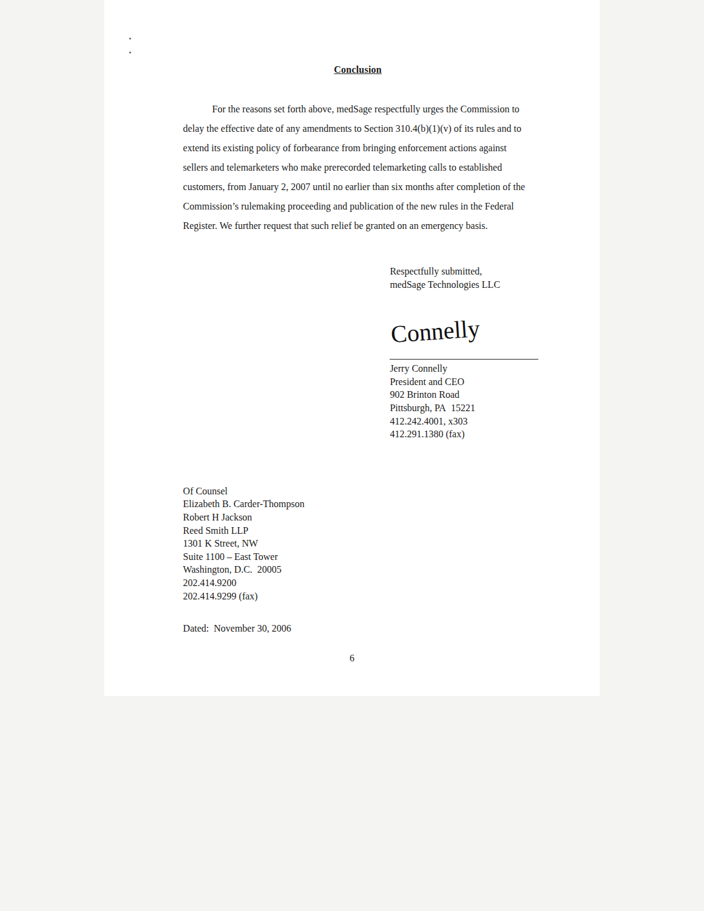•
•
Conclusion
For the reasons set forth above, medSage respectfully urges the Commission to delay the effective date of any amendments to Section 310.4(b)(1)(v) of its rules and to extend its existing policy of forbearance from bringing enforcement actions against sellers and telemarketers who make prerecorded telemarketing calls to established customers, from January 2, 2007 until no earlier than six months after completion of the Commission’s rulemaking proceeding and publication of the new rules in the Federal Register. We further request that such relief be granted on an emergency basis.
Respectfully submitted,
medSage Technologies LLC
Connelly
Jerry Connelly
President and CEO
902 Brinton Road
Pittsburgh, PA 15221
412.242.4001, x303
412.291.1380 (fax)
Of Counsel
Elizabeth B. Carder-Thompson
Robert H Jackson
Reed Smith LLP
1301 K Street, NW
Suite 1100 – East Tower
Washington, D.C. 20005
202.414.9200
202.414.9299 (fax)
Dated: November 30, 2006
6